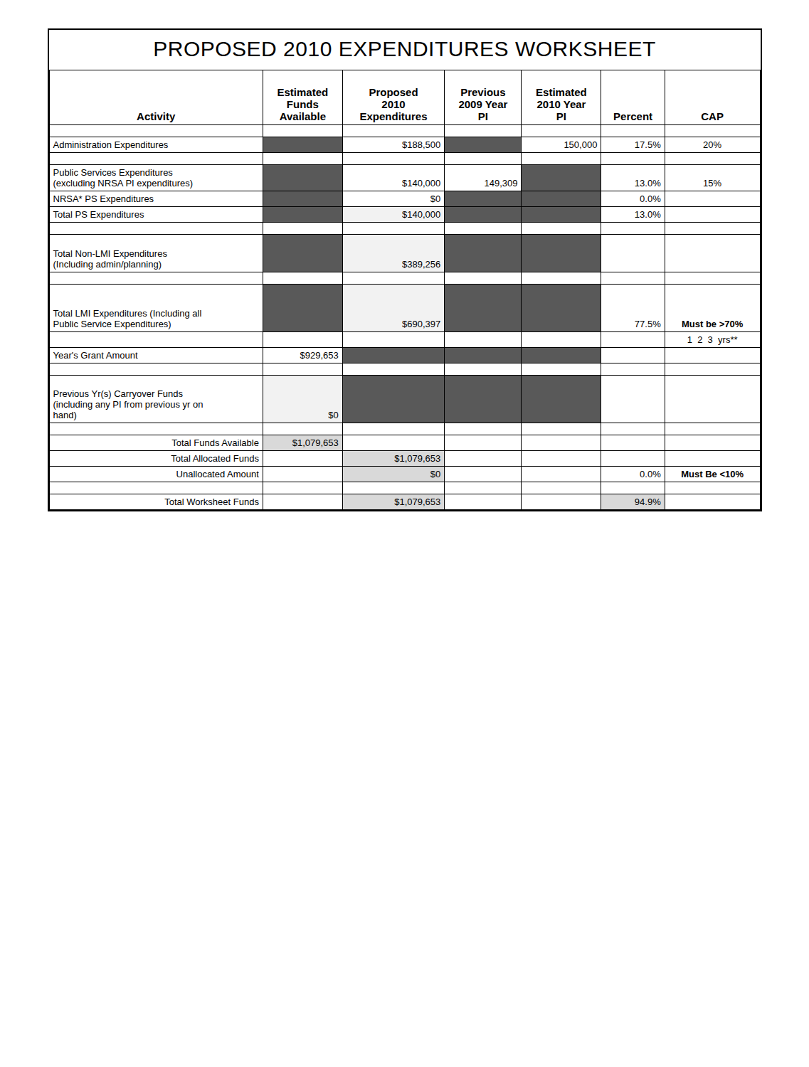PROPOSED 2010 EXPENDITURES WORKSHEET
| Activity | Estimated Funds Available | Proposed 2010 Expenditures | Previous 2009 Year PI | Estimated 2010 Year PI | Percent | CAP |
| --- | --- | --- | --- | --- | --- | --- |
| Administration Expenditures | | $188,500 | | 150,000 | 17.5% | 20% |
| Public Services Expenditures (excluding NRSA PI expenditures) | | $140,000 | 149,309 | | 13.0% | 15% |
| NRSA* PS Expenditures | | $0 | | | 0.0% | |
| Total PS Expenditures | | $140,000 | | | 13.0% | |
| Total Non-LMI Expenditures (Including admin/planning) | | $389,256 | | | | |
| Total LMI Expenditures (Including all Public Service Expenditures) | | $690,397 | | | 77.5% | Must be >70% |
| | | | | | | 1 2 3 yrs** |
| Year's Grant Amount | $929,653 | | | | | |
| Previous Yr(s) Carryover Funds (including any PI from previous yr on hand) | $0 | | | | | |
| Total Funds Available | $1,079,653 | | | | | |
| Total Allocated Funds | | $1,079,653 | | | | |
| Unallocated Amount | | $0 | | | 0.0% | Must Be <10% |
| Total Worksheet Funds | | $1,079,653 | | | 94.9% | |